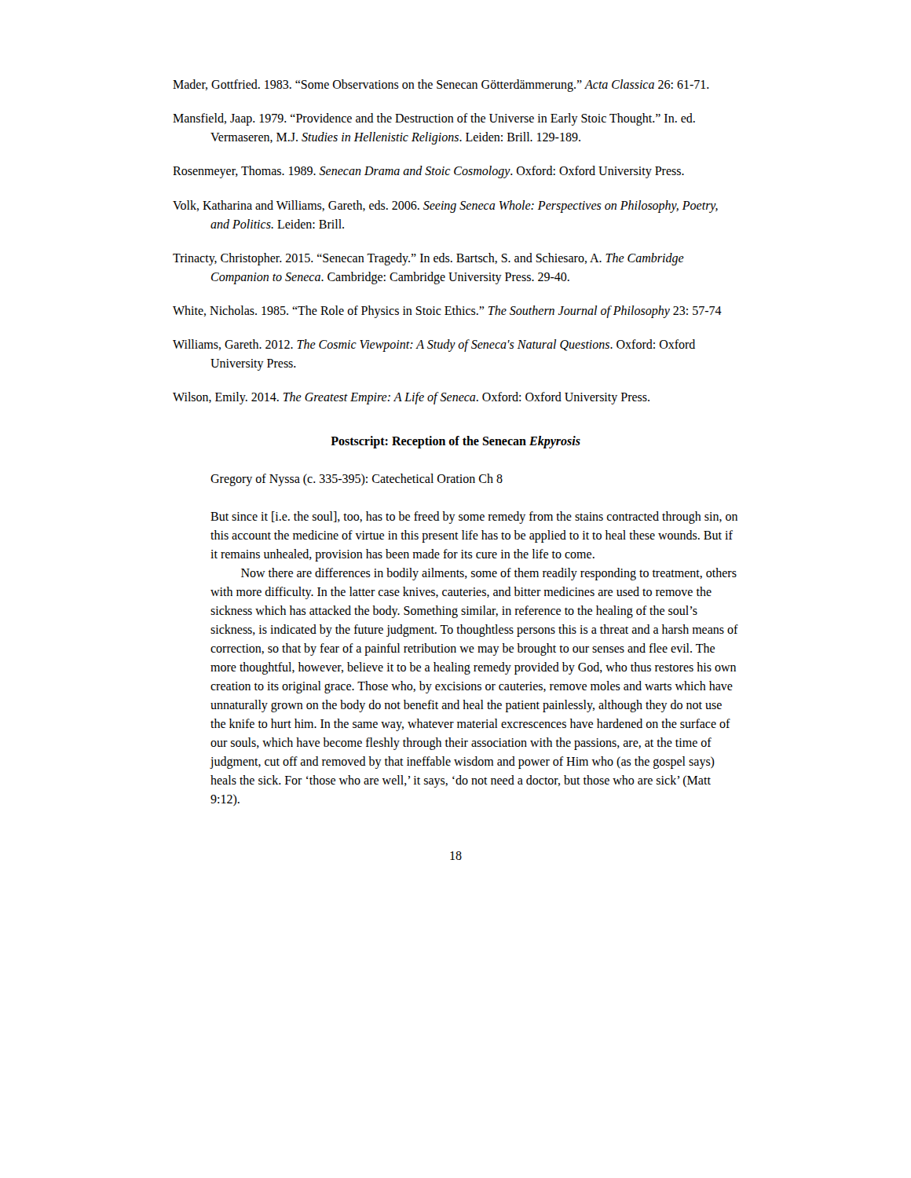Mader, Gottfried. 1983. “Some Observations on the Senecan Götterdämmerung.” Acta Classica 26: 61-71.
Mansfield, Jaap. 1979. “Providence and the Destruction of the Universe in Early Stoic Thought.” In. ed. Vermaseren, M.J. Studies in Hellenistic Religions. Leiden: Brill. 129-189.
Rosenmeyer, Thomas. 1989. Senecan Drama and Stoic Cosmology. Oxford: Oxford University Press.
Volk, Katharina and Williams, Gareth, eds. 2006. Seeing Seneca Whole: Perspectives on Philosophy, Poetry, and Politics. Leiden: Brill.
Trinacty, Christopher. 2015. “Senecan Tragedy.” In eds. Bartsch, S. and Schiesaro, A. The Cambridge Companion to Seneca. Cambridge: Cambridge University Press. 29-40.
White, Nicholas. 1985. “The Role of Physics in Stoic Ethics.” The Southern Journal of Philosophy 23: 57-74
Williams, Gareth. 2012. The Cosmic Viewpoint: A Study of Seneca's Natural Questions. Oxford: Oxford University Press.
Wilson, Emily. 2014. The Greatest Empire: A Life of Seneca. Oxford: Oxford University Press.
Postscript: Reception of the Senecan Ekpyrosis
Gregory of Nyssa (c. 335-395): Catechetical Oration Ch 8
But since it [i.e. the soul], too, has to be freed by some remedy from the stains contracted through sin, on this account the medicine of virtue in this present life has to be applied to it to heal these wounds. But if it remains unhealed, provision has been made for its cure in the life to come.
Now there are differences in bodily ailments, some of them readily responding to treatment, others with more difficulty. In the latter case knives, cauteries, and bitter medicines are used to remove the sickness which has attacked the body. Something similar, in reference to the healing of the soul’s sickness, is indicated by the future judgment. To thoughtless persons this is a threat and a harsh means of correction, so that by fear of a painful retribution we may be brought to our senses and flee evil. The more thoughtful, however, believe it to be a healing remedy provided by God, who thus restores his own creation to its original grace. Those who, by excisions or cauteries, remove moles and warts which have unnaturally grown on the body do not benefit and heal the patient painlessly, although they do not use the knife to hurt him. In the same way, whatever material excrescences have hardened on the surface of our souls, which have become fleshly through their association with the passions, are, at the time of judgment, cut off and removed by that ineffable wisdom and power of Him who (as the gospel says) heals the sick. For ‘those who are well,’ it says, ‘do not need a doctor, but those who are sick’ (Matt 9:12).
18